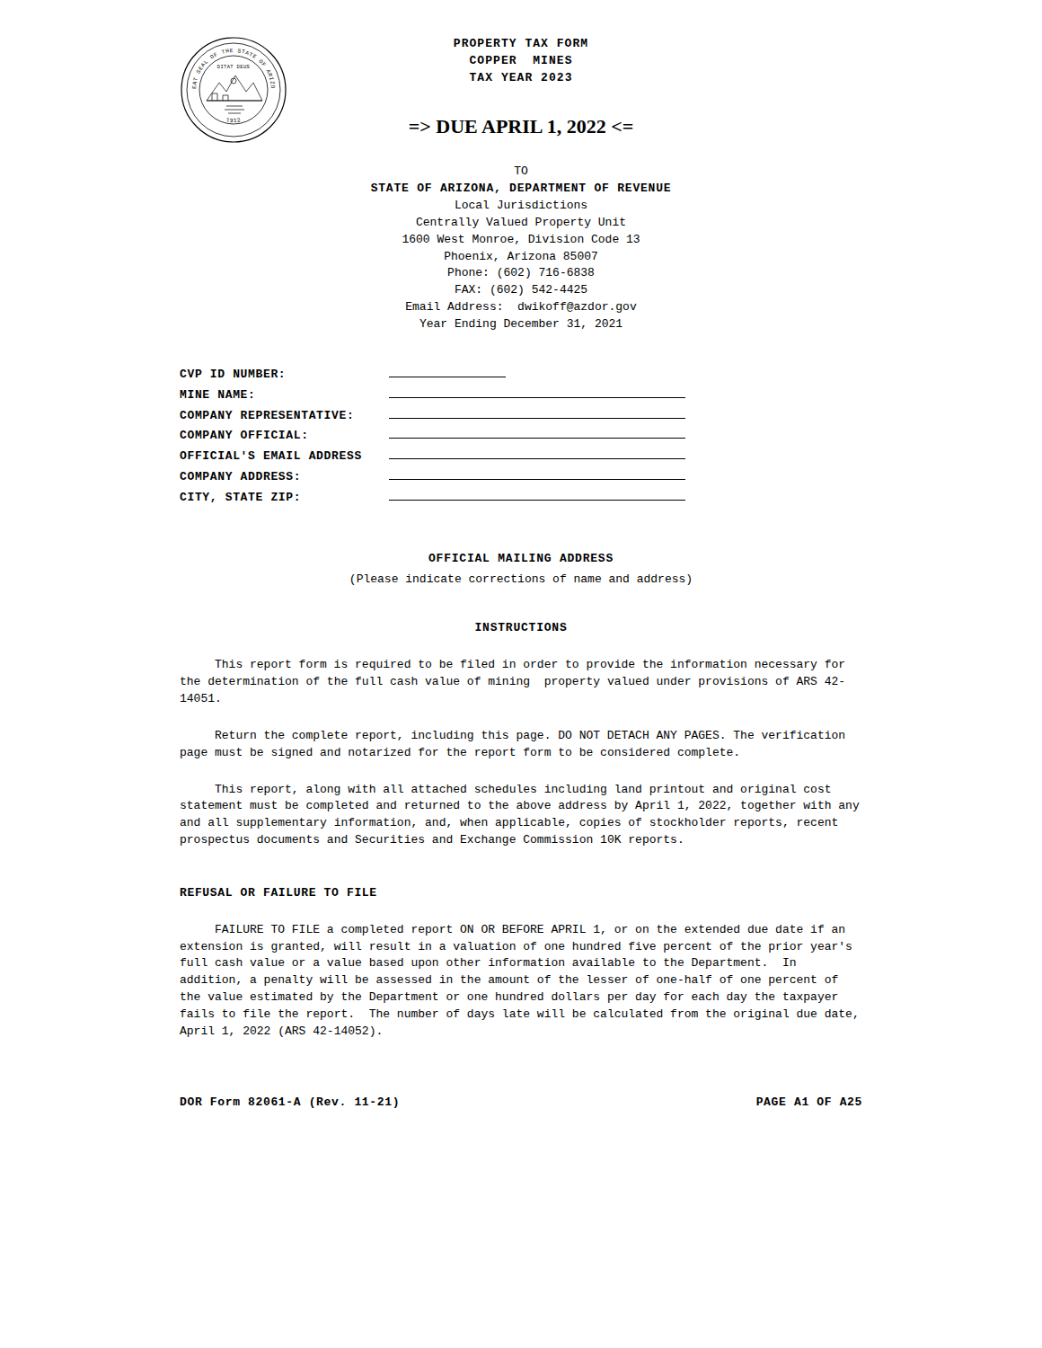GREAT SEAL OF THE STATE OF ARIZONA 1912 DITAT DEUS
PROPERTY TAX FORM
COPPER MINES
TAX YEAR 2023
=> DUE APRIL 1, 2022 <=
TO
STATE OF ARIZONA, DEPARTMENT OF REVENUE
Local Jurisdictions
Centrally Valued Property Unit
1600 West Monroe, Division Code 13
Phoenix, Arizona 85007
Phone: (602) 716-6838
FAX: (602) 542-4425
Email Address: dwikoff@azdor.gov
Year Ending December 31, 2021
| CVP ID NUMBER: | |
| MINE NAME: | |
| COMPANY REPRESENTATIVE: | |
| COMPANY OFFICIAL: | |
| OFFICIAL'S EMAIL ADDRESS | |
| COMPANY ADDRESS: | |
| CITY, STATE ZIP: | |
OFFICIAL MAILING ADDRESS
(Please indicate corrections of name and address)
INSTRUCTIONS
This report form is required to be filed in order to provide the information necessary for the determination of the full cash value of mining property valued under provisions of ARS 42-14051.
Return the complete report, including this page. DO NOT DETACH ANY PAGES. The verification page must be signed and notarized for the report form to be considered complete.
This report, along with all attached schedules including land printout and original cost statement must be completed and returned to the above address by April 1, 2022, together with any and all supplementary information, and, when applicable, copies of stockholder reports, recent prospectus documents and Securities and Exchange Commission 10K reports.
REFUSAL OR FAILURE TO FILE
FAILURE TO FILE a completed report ON OR BEFORE APRIL 1, or on the extended due date if an extension is granted, will result in a valuation of one hundred five percent of the prior year's full cash value or a value based upon other information available to the Department. In addition, a penalty will be assessed in the amount of the lesser of one-half of one percent of the value estimated by the Department or one hundred dollars per day for each day the taxpayer fails to file the report. The number of days late will be calculated from the original due date, April 1, 2022 (ARS 42-14052).
DOR Form 82061-A (Rev. 11-21) PAGE A1 OF A25